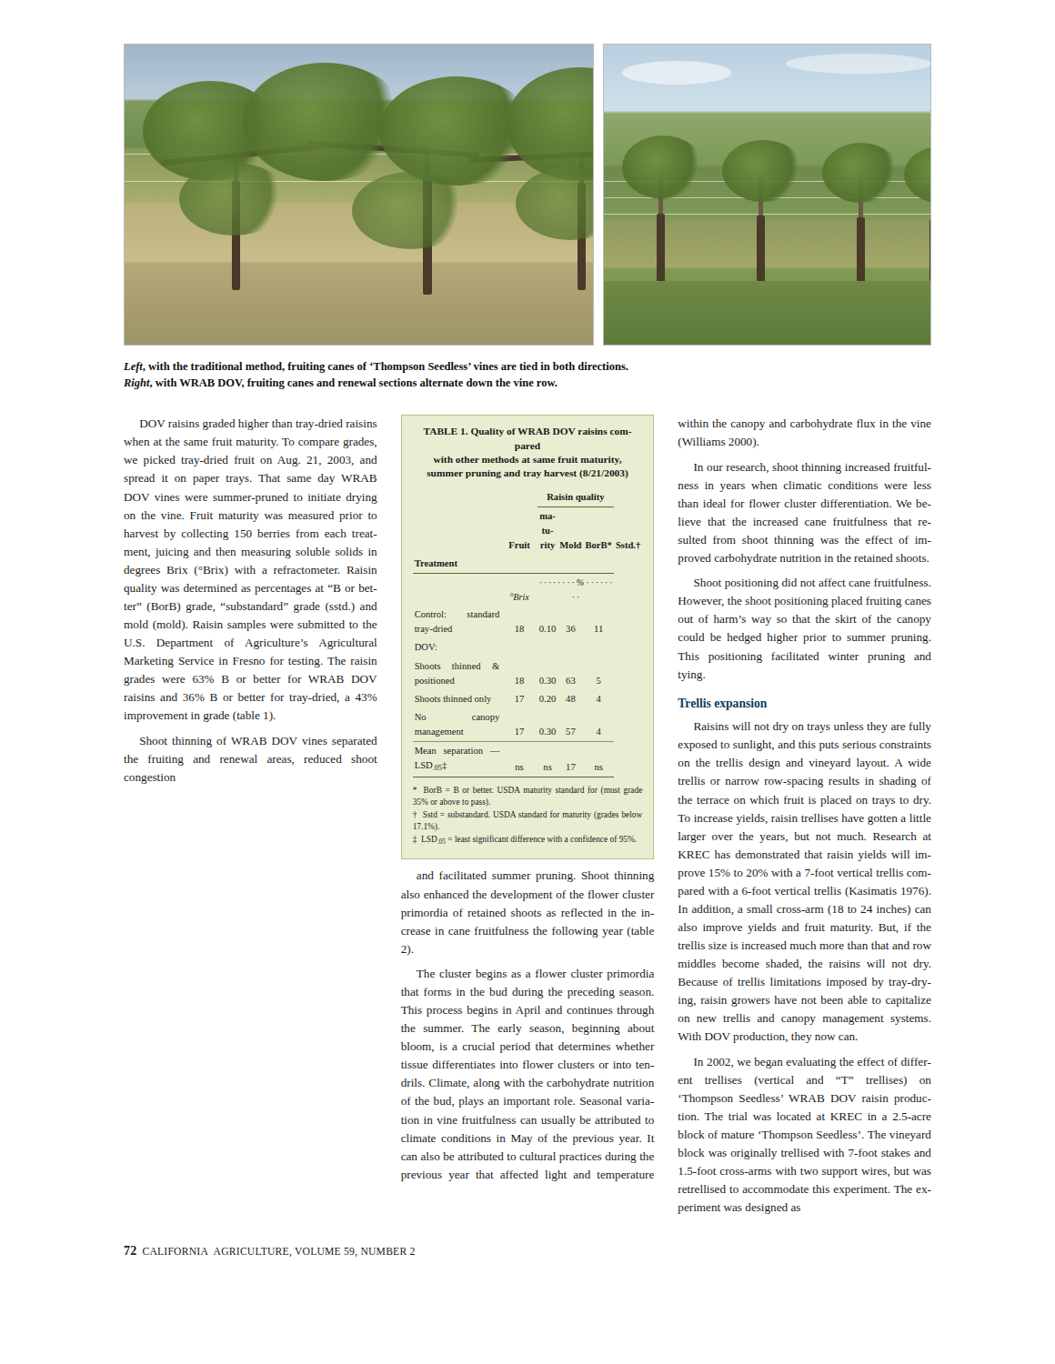Left, with the traditional method, fruiting canes of ‘Thompson Seedless’ vines are tied in both directions.
Right, with WRAB DOV, fruiting canes and renewal sections alternate down the vine row.
DOV raisins graded higher than tray-dried raisins when at the same fruit maturity. To compare grades, we picked tray-dried fruit on Aug. 21, 2003, and spread it on paper trays. That same day WRAB DOV vines were summer-pruned to initiate drying on the vine. Fruit maturity was measured prior to harvest by collecting 150 berries from each treatment, juicing and then measuring soluble solids in degrees Brix (°Brix) with a refractometer. Raisin quality was determined as percentages at “B or better” (BorB) grade, “substandard” grade (sstd.) and mold (mold). Raisin samples were submitted to the U.S. Department of Agriculture’s Agricultural Marketing Service in Fresno for testing. The raisin grades were 63% B or better for WRAB DOV raisins and 36% B or better for tray-dried, a 43% improvement in grade (table 1).
Shoot thinning of WRAB DOV vines separated the fruiting and renewal areas, reduced shoot congestion
TABLE 1. Quality of WRAB DOV raisins compared
with other methods at same fruit maturity,
summer pruning and tray harvest (8/21/2003)
| | Fruit | Raisin quality |
| --- | --- | --- |
| maturity | Mold | BorB* | Sstd.† |
| Treatment | | | | |
| | °Brix | · · · · · · · · % · · · · · · · · |
| Control: standard tray-dried | 18 | 0.10 | 36 | 11 |
| DOV: | | | | |
| Shoots thinned & positioned | 18 | 0.30 | 63 | 5 |
| Shoots thinned only | 17 | 0.20 | 48 | 4 |
| No canopy management | 17 | 0.30 | 57 | 4 |
| Mean separation — LSD .05 ‡ | ns | ns | 17 | ns |
* BorB = B or better. USDA maturity standard for (must grade 35% or above to pass).
† Sstd = substandard. USDA standard for maturity (grades below 17.1%).
‡ LSD.05 = least significant difference with a confidence of 95%.
and facilitated summer pruning. Shoot thinning also enhanced the development of the flower cluster primordia of retained shoots as reflected in the increase in cane fruitfulness the following year (table 2).
The cluster begins as a flower cluster primordia that forms in the bud during the preceding season. This process begins in April and continues through the summer. The early season, beginning about bloom, is a crucial period that determines whether tissue differentiates into flower clusters or into tendrils. Climate, along with the carbohydrate nutrition of the bud, plays an important role. Seasonal variation in vine fruitfulness can usually be attributed to climate conditions in May of the previous year. It can also be attributed to cultural practices during the previous year that affected light and temperature within the canopy and carbohydrate flux in the vine (Williams 2000).
In our research, shoot thinning increased fruitfulness in years when climatic conditions were less than ideal for flower cluster differentiation. We believe that the increased cane fruitfulness that resulted from shoot thinning was the effect of improved carbohydrate nutrition in the retained shoots.
Shoot positioning did not affect cane fruitfulness. However, the shoot positioning placed fruiting canes out of harm’s way so that the skirt of the canopy could be hedged higher prior to summer pruning. This positioning facilitated winter pruning and tying.
Trellis expansion
Raisins will not dry on trays unless they are fully exposed to sunlight, and this puts serious constraints on the trellis design and vineyard layout. A wide trellis or narrow row-spacing results in shading of the terrace on which fruit is placed on trays to dry. To increase yields, raisin trellises have gotten a little larger over the years, but not much. Research at KREC has demonstrated that raisin yields will improve 15% to 20% with a 7-foot vertical trellis compared with a 6-foot vertical trellis (Kasimatis 1976). In addition, a small cross-arm (18 to 24 inches) can also improve yields and fruit maturity. But, if the trellis size is increased much more than that and row middles become shaded, the raisins will not dry. Because of trellis limitations imposed by tray-drying, raisin growers have not been able to capitalize on new trellis and canopy management systems. With DOV production, they now can.
In 2002, we began evaluating the effect of different trellises (vertical and “T” trellises) on ‘Thompson Seedless’ WRAB DOV raisin production. The trial was located at KREC in a 2.5-acre block of mature ‘Thompson Seedless’. The vineyard block was originally trellised with 7-foot stakes and 1.5-foot cross-arms with two support wires, but was retrellised to accommodate this experiment. The experiment was designed as
72 CALIFORNIA AGRICULTURE, VOLUME 59, NUMBER 2